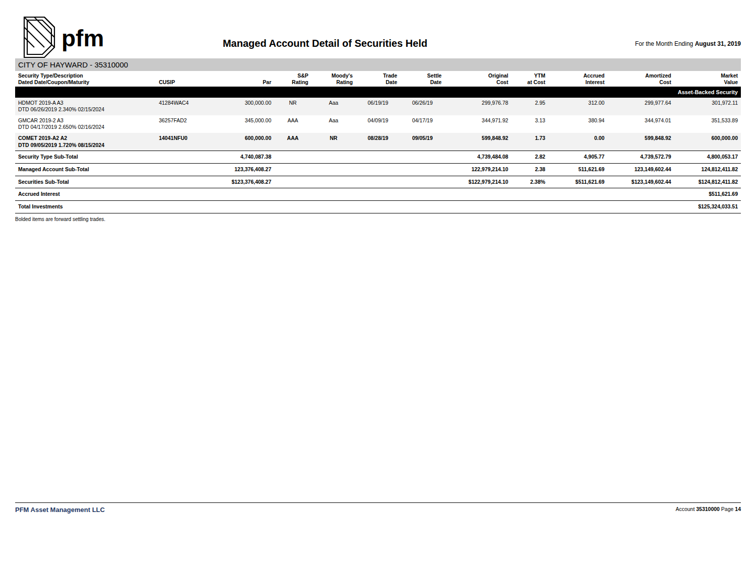pfm
For the Month Ending August 31, 2019
Managed Account Detail of Securities Held
CITY OF HAYWARD - 35310000
| Security Type/Description Dated Date/Coupon/Maturity | CUSIP | Par | S&P Rating | Moody's Rating | Trade Date | Settle Date | Original Cost | YTM at Cost | Accrued Interest | Amortized Cost | Market Value |
| --- | --- | --- | --- | --- | --- | --- | --- | --- | --- | --- | --- |
| Asset-Backed Security |
| HDMOT 2019-A A3 DTD 06/26/2019 2.340% 02/15/2024 | 41284WAC4 | 300,000.00 | NR | Aaa | 06/19/19 | 06/26/19 | 299,976.78 | 2.95 | 312.00 | 299,977.64 | 301,972.11 |
| GMCAR 2019-2 A3 DTD 04/17/2019 2.650% 02/16/2024 | 36257FAD2 | 345,000.00 | AAA | Aaa | 04/09/19 | 04/17/19 | 344,971.92 | 3.13 | 380.94 | 344,974.01 | 351,533.89 |
| COMET 2019-A2 A2 DTD 09/05/2019 1.720% 08/15/2024 | 14041NFU0 | 600,000.00 | AAA | NR | 08/28/19 | 09/05/19 | 599,848.92 | 1.73 | 0.00 | 599,848.92 | 600,000.00 |
| Security Type Sub-Total | | 4,740,087.38 | | | | | 4,739,484.08 | 2.82 | 4,905.77 | 4,739,572.79 | 4,800,053.17 |
| Managed Account Sub-Total | | 123,376,408.27 | | | | | 122,979,214.10 | 2.38 | 511,621.69 | 123,149,602.44 | 124,812,411.82 |
| Securities Sub-Total | | $123,376,408.27 | | | | | $122,979,214.10 | 2.38% | $511,621.69 | $123,149,602.44 | $124,812,411.82 |
| Accrued Interest | | | | | | | | | | | $511,621.69 |
| Total Investments | | | | | | | | | | | $125,324,033.51 |
Bolded items are forward settling trades.
PFM Asset Management LLC
Account 35310000 Page 14